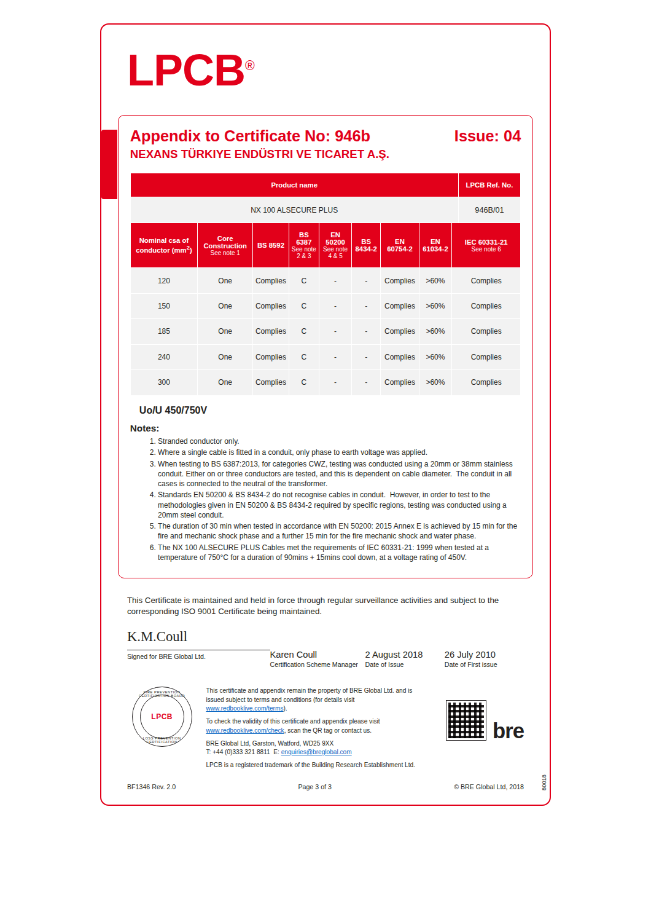LPCB®
Appendix to Certificate No: 946b
NEXANS TÜRKIYE ENDÜSTRI VE TICARET A.Ş.
Issue: 04
| Product name | LPCB Ref. No. |
| --- | --- |
| NX 100 ALSECURE PLUS | 946B/01 |
| Nominal csa of conductor (mm 2 ) | Core Construction See note 1 | BS 8592 | BS 6387 See note 2 & 3 | EN 50200 See note 4 & 5 | BS 8434-2 | EN 60754-2 | EN 61034-2 | IEC 60331-21 See note 6 |
| 120 | One | Complies | C | - | - | Complies | >60% | Complies |
| 150 | One | Complies | C | - | - | Complies | >60% | Complies |
| 185 | One | Complies | C | - | - | Complies | >60% | Complies |
| 240 | One | Complies | C | - | - | Complies | >60% | Complies |
| 300 | One | Complies | C | - | - | Complies | >60% | Complies |
Uo/U 450/750V
Notes:
Stranded conductor only.
Where a single cable is fitted in a conduit, only phase to earth voltage was applied.
When testing to BS 6387:2013, for categories CWZ, testing was conducted using a 20mm or 38mm stainless conduit. Either on or three conductors are tested, and this is dependent on cable diameter. The conduit in all cases is connected to the neutral of the transformer.
Standards EN 50200 & BS 8434-2 do not recognise cables in conduit. However, in order to test to the methodologies given in EN 50200 & BS 8434-2 required by specific regions, testing was conducted using a 20mm steel conduit.
The duration of 30 min when tested in accordance with EN 50200: 2015 Annex E is achieved by 15 min for the fire and mechanic shock phase and a further 15 min for the fire mechanic shock and water phase.
The NX 100 ALSECURE PLUS Cables met the requirements of IEC 60331-21: 1999 when tested at a temperature of 750°C for a duration of 90mins + 15mins cool down, at a voltage rating of 450V.
This Certificate is maintained and held in force through regular surveillance activities and subject to the corresponding ISO 9001 Certificate being maintained.
K.M.Coull
Signed for BRE Global Ltd.
Karen Coull
Certification Scheme Manager
2 August 2018
Date of Issue
26 July 2010
Date of First issue
FIRE PREVENTION CERTIFICATION BOARD
LPCB
LOSS PREVENTION CERTIFICATION
This certificate and appendix remain the property of BRE Global Ltd. and is issued subject to terms and conditions (for details visit www.redbooklive.com/terms).
To check the validity of this certificate and appendix please visit www.redbooklive.com/check, scan the QR tag or contact us.
BRE Global Ltd, Garston, Watford, WD25 9XX
T: +44 (0)333 321 8811 E: enquiries@breglobal.com
LPCB is a registered trademark of the Building Research Establishment Ltd.
bre
BF1346 Rev. 2.0
Page 3 of 3
© BRE Global Ltd, 2018
80018